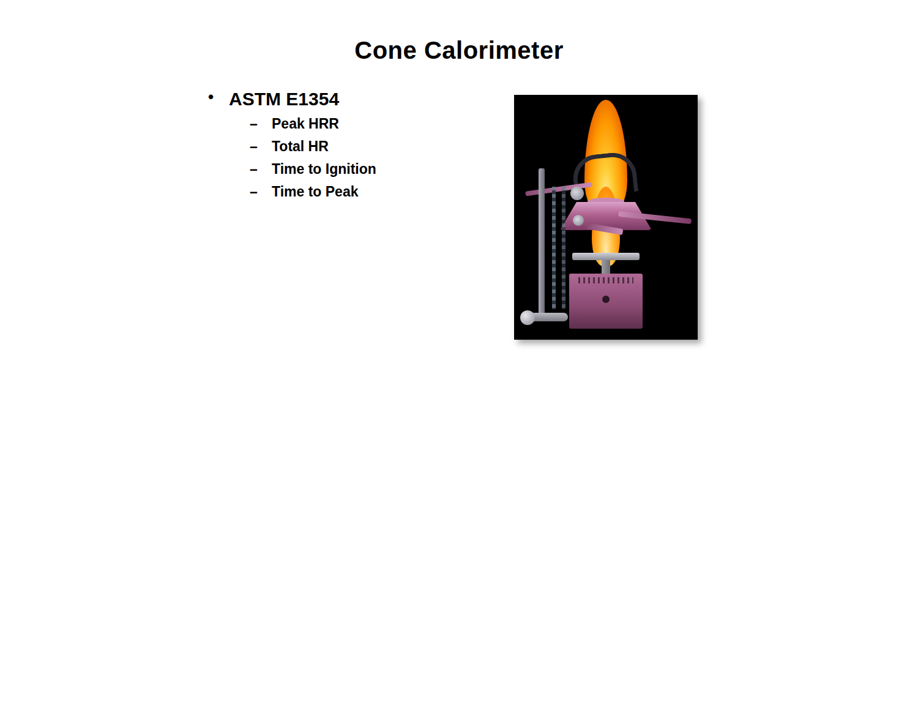Cone Calorimeter
ASTM E1354
Peak HRR
Total HR
Time to Ignition
Time to Peak